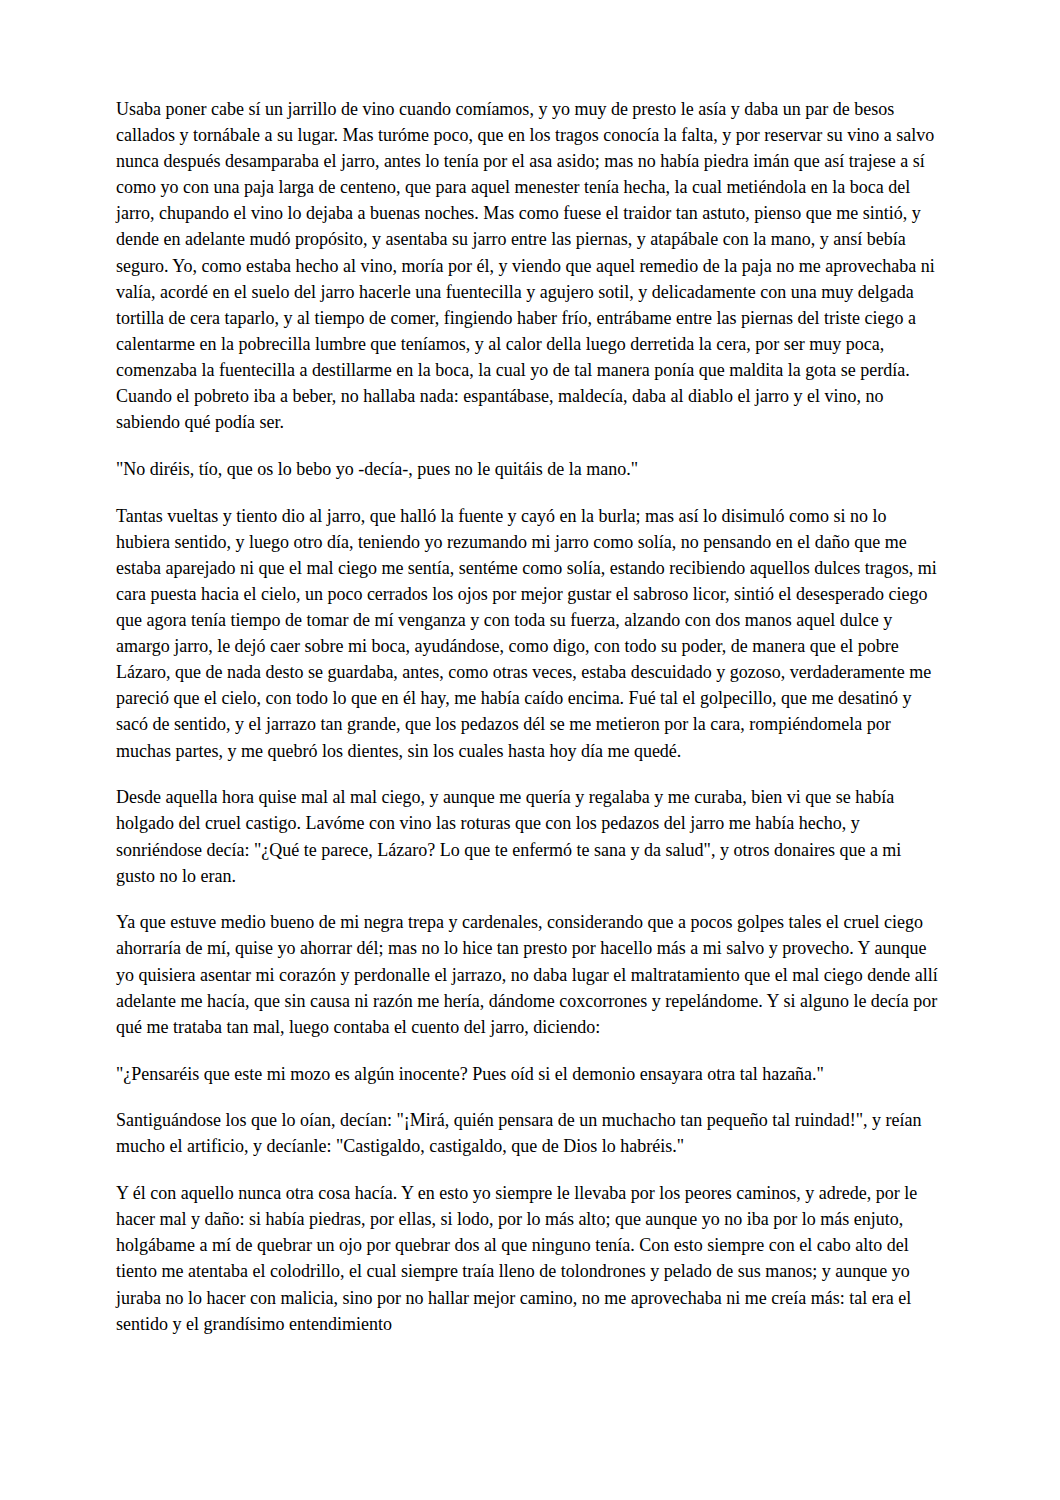Usaba poner cabe sí un jarrillo de vino cuando comíamos, y yo muy de presto le asía y daba un par de besos callados y tornábale a su lugar. Mas turóme poco, que en los tragos conocía la falta, y por reservar su vino a salvo nunca después desamparaba el jarro, antes lo tenía por el asa asido; mas no había piedra imán que así trajese a sí como yo con una paja larga de centeno, que para aquel menester tenía hecha, la cual metiéndola en la boca del jarro, chupando el vino lo dejaba a buenas noches. Mas como fuese el traidor tan astuto, pienso que me sintió, y dende en adelante mudó propósito, y asentaba su jarro entre las piernas, y atapábale con la mano, y ansí bebía seguro. Yo, como estaba hecho al vino, moría por él, y viendo que aquel remedio de la paja no me aprovechaba ni valía, acordé en el suelo del jarro hacerle una fuentecilla y agujero sotil, y delicadamente con una muy delgada tortilla de cera taparlo, y al tiempo de comer, fingiendo haber frío, entrábame entre las piernas del triste ciego a calentarme en la pobrecilla lumbre que teníamos, y al calor della luego derretida la cera, por ser muy poca, comenzaba la fuentecilla a destillarme en la boca, la cual yo de tal manera ponía que maldita la gota se perdía. Cuando el pobreto iba a beber, no hallaba nada: espantábase, maldecía, daba al diablo el jarro y el vino, no sabiendo qué podía ser.
"No diréis, tío, que os lo bebo yo -decía-, pues no le quitáis de la mano."
Tantas vueltas y tiento dio al jarro, que halló la fuente y cayó en la burla; mas así lo disimuló como si no lo hubiera sentido, y luego otro día, teniendo yo rezumando mi jarro como solía, no pensando en el daño que me estaba aparejado ni que el mal ciego me sentía, sentéme como solía, estando recibiendo aquellos dulces tragos, mi cara puesta hacia el cielo, un poco cerrados los ojos por mejor gustar el sabroso licor, sintió el desesperado ciego que agora tenía tiempo de tomar de mí venganza y con toda su fuerza, alzando con dos manos aquel dulce y amargo jarro, le dejó caer sobre mi boca, ayudándose, como digo, con todo su poder, de manera que el pobre Lázaro, que de nada desto se guardaba, antes, como otras veces, estaba descuidado y gozoso, verdaderamente me pareció que el cielo, con todo lo que en él hay, me había caído encima. Fué tal el golpecillo, que me desatinó y sacó de sentido, y el jarrazo tan grande, que los pedazos dél se me metieron por la cara, rompiéndomela por muchas partes, y me quebró los dientes, sin los cuales hasta hoy día me quedé.
Desde aquella hora quise mal al mal ciego, y aunque me quería y regalaba y me curaba, bien vi que se había holgado del cruel castigo. Lavóme con vino las roturas que con los pedazos del jarro me había hecho, y sonriéndose decía: "¿Qué te parece, Lázaro? Lo que te enfermó te sana y da salud", y otros donaires que a mi
gusto no lo eran.
Ya que estuve medio bueno de mi negra trepa y cardenales, considerando que a pocos golpes tales el cruel ciego ahorraría de mí, quise yo ahorrar dél; mas no lo hice tan presto por hacello más a mi salvo y provecho. Y aunque yo quisiera asentar mi corazón y perdonalle el jarrazo, no daba lugar el maltratamiento que el mal ciego dende allí adelante me hacía, que sin causa ni razón me hería, dándome coxcorrones y repelándome. Y si alguno le decía por qué me trataba tan mal, luego contaba el cuento del jarro, diciendo:
"¿Pensaréis que este mi mozo es algún inocente? Pues oíd si el demonio ensayara otra tal hazaña."
Santiguándose los que lo oían, decían: "¡Mirá, quién pensara de un muchacho tan pequeño tal ruindad!", y reían mucho el artificio, y decíanle: "Castigaldo, castigaldo, que de Dios lo habréis."
Y él con aquello nunca otra cosa hacía. Y en esto yo siempre le llevaba por los peores caminos, y adrede, por le hacer mal y daño: si había piedras, por ellas, si lodo, por lo más alto; que aunque yo no iba por lo más enjuto, holgábame a mí de quebrar un ojo por quebrar dos al que ninguno tenía. Con esto siempre con el cabo alto del tiento me atentaba el colodrillo, el cual siempre traía lleno de tolondrones y pelado de sus manos; y aunque yo juraba no lo hacer con malicia, sino por no hallar mejor camino, no me aprovechaba ni me creía más: tal era el sentido y el grandísimo entendimiento